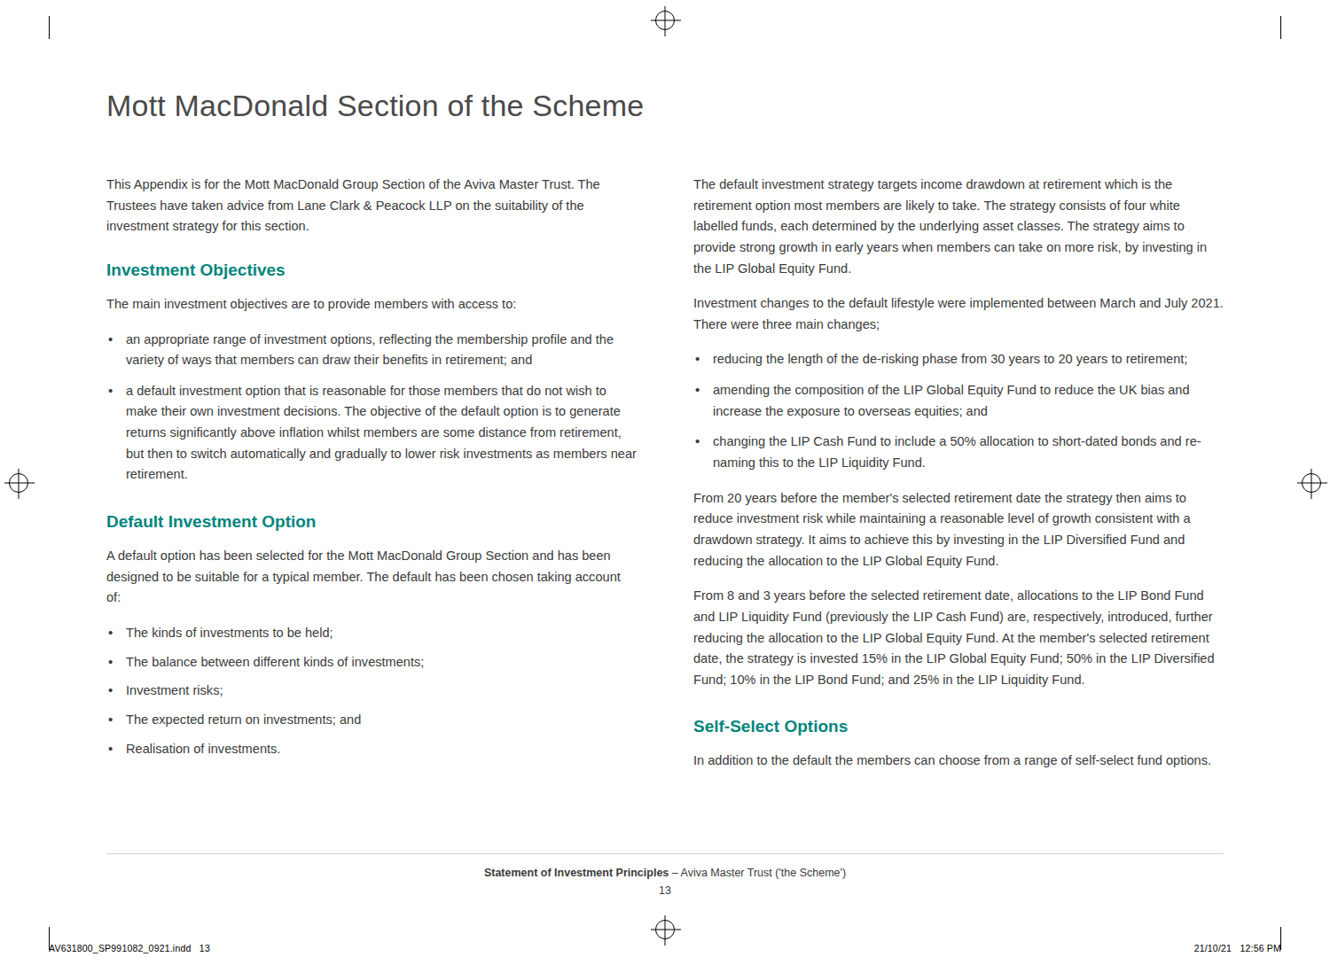Mott MacDonald Section of the Scheme
This Appendix is for the Mott MacDonald Group Section of the Aviva Master Trust. The Trustees have taken advice from Lane Clark & Peacock LLP on the suitability of the investment strategy for this section.
Investment Objectives
The main investment objectives are to provide members with access to:
an appropriate range of investment options, reflecting the membership profile and the variety of ways that members can draw their benefits in retirement; and
a default investment option that is reasonable for those members that do not wish to make their own investment decisions. The objective of the default option is to generate returns significantly above inflation whilst members are some distance from retirement, but then to switch automatically and gradually to lower risk investments as members near retirement.
Default Investment Option
A default option has been selected for the Mott MacDonald Group Section and has been designed to be suitable for a typical member. The default has been chosen taking account of:
The kinds of investments to be held;
The balance between different kinds of investments;
Investment risks;
The expected return on investments; and
Realisation of investments.
The default investment strategy targets income drawdown at retirement which is the retirement option most members are likely to take. The strategy consists of four white labelled funds, each determined by the underlying asset classes. The strategy aims to provide strong growth in early years when members can take on more risk, by investing in the LIP Global Equity Fund.
Investment changes to the default lifestyle were implemented between March and July 2021. There were three main changes;
reducing the length of the de-risking phase from 30 years to 20 years to retirement;
amending the composition of the LIP Global Equity Fund to reduce the UK bias and increase the exposure to overseas equities; and
changing the LIP Cash Fund to include a 50% allocation to short-dated bonds and re-naming this to the LIP Liquidity Fund.
From 20 years before the member's selected retirement date the strategy then aims to reduce investment risk while maintaining a reasonable level of growth consistent with a drawdown strategy. It aims to achieve this by investing in the LIP Diversified Fund and reducing the allocation to the LIP Global Equity Fund.
From 8 and 3 years before the selected retirement date, allocations to the LIP Bond Fund and LIP Liquidity Fund (previously the LIP Cash Fund) are, respectively, introduced, further reducing the allocation to the LIP Global Equity Fund. At the member's selected retirement date, the strategy is invested 15% in the LIP Global Equity Fund; 50% in the LIP Diversified Fund; 10% in the LIP Bond Fund; and 25% in the LIP Liquidity Fund.
Self-Select Options
In addition to the default the members can choose from a range of self-select fund options.
Statement of Investment Principles – Aviva Master Trust ('the Scheme')
13
AV631800_SP991082_0921.indd 13
21/10/21 12:56 PM